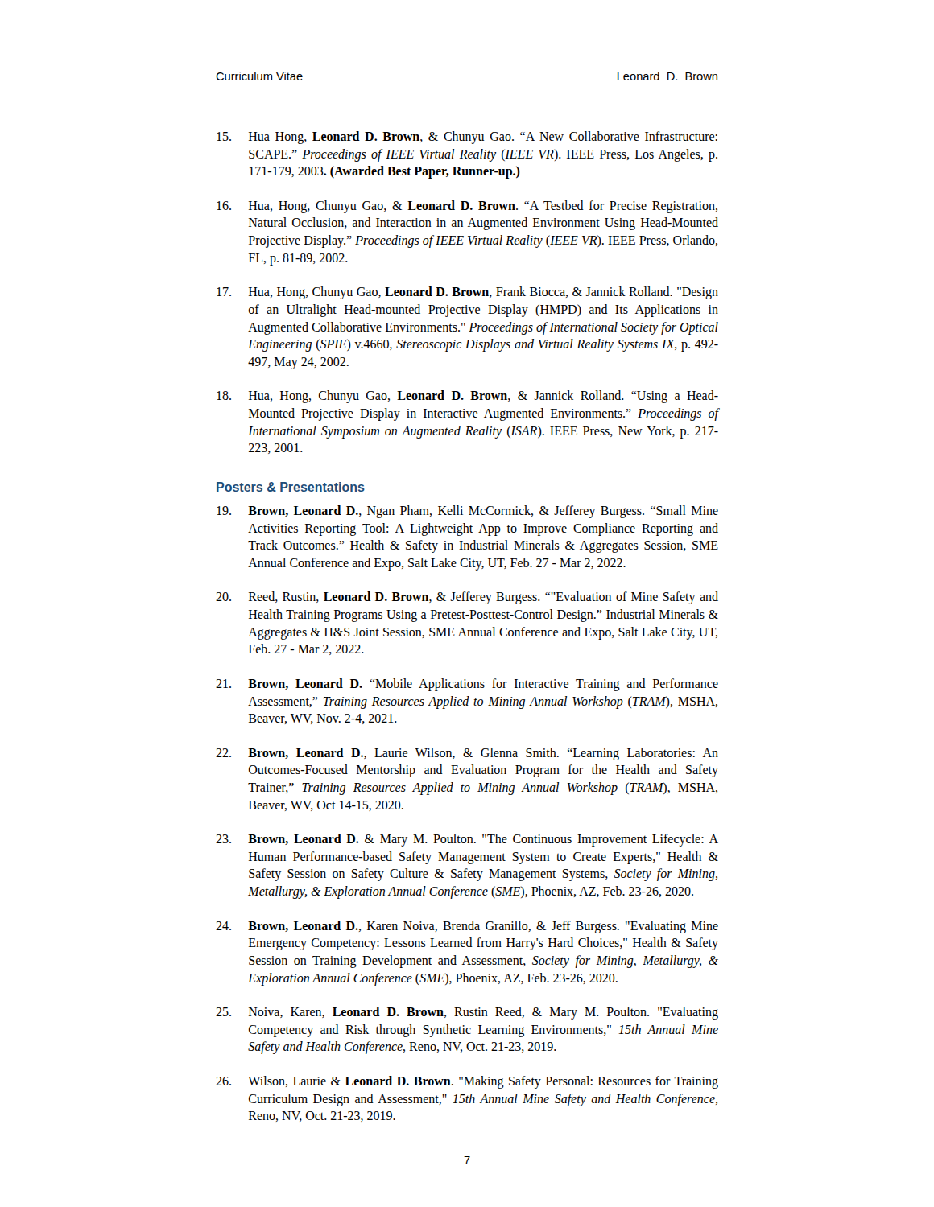Curriculum Vitae
Leonard D. Brown
15. Hua Hong, Leonard D. Brown, & Chunyu Gao. “A New Collaborative Infrastructure: SCAPE.” Proceedings of IEEE Virtual Reality (IEEE VR). IEEE Press, Los Angeles, p. 171-179, 2003. (Awarded Best Paper, Runner-up.)
16. Hua, Hong, Chunyu Gao, & Leonard D. Brown. “A Testbed for Precise Registration, Natural Occlusion, and Interaction in an Augmented Environment Using Head-Mounted Projective Display.” Proceedings of IEEE Virtual Reality (IEEE VR). IEEE Press, Orlando, FL, p. 81-89, 2002.
17. Hua, Hong, Chunyu Gao, Leonard D. Brown, Frank Biocca, & Jannick Rolland. "Design of an Ultralight Head-mounted Projective Display (HMPD) and Its Applications in Augmented Collaborative Environments." Proceedings of International Society for Optical Engineering (SPIE) v.4660, Stereoscopic Displays and Virtual Reality Systems IX, p. 492-497, May 24, 2002.
18. Hua, Hong, Chunyu Gao, Leonard D. Brown, & Jannick Rolland. “Using a Head-Mounted Projective Display in Interactive Augmented Environments.” Proceedings of International Symposium on Augmented Reality (ISAR). IEEE Press, New York, p. 217-223, 2001.
Posters & Presentations
19. Brown, Leonard D., Ngan Pham, Kelli McCormick, & Jefferey Burgess. “Small Mine Activities Reporting Tool: A Lightweight App to Improve Compliance Reporting and Track Outcomes.” Health & Safety in Industrial Minerals & Aggregates Session, SME Annual Conference and Expo, Salt Lake City, UT, Feb. 27 - Mar 2, 2022.
20. Reed, Rustin, Leonard D. Brown, & Jefferey Burgess. “"Evaluation of Mine Safety and Health Training Programs Using a Pretest-Posttest-Control Design.” Industrial Minerals & Aggregates & H&S Joint Session, SME Annual Conference and Expo, Salt Lake City, UT, Feb. 27 - Mar 2, 2022.
21. Brown, Leonard D. “Mobile Applications for Interactive Training and Performance Assessment,” Training Resources Applied to Mining Annual Workshop (TRAM), MSHA, Beaver, WV, Nov. 2-4, 2021.
22. Brown, Leonard D., Laurie Wilson, & Glenna Smith. “Learning Laboratories: An Outcomes-Focused Mentorship and Evaluation Program for the Health and Safety Trainer,” Training Resources Applied to Mining Annual Workshop (TRAM), MSHA, Beaver, WV, Oct 14-15, 2020.
23. Brown, Leonard D. & Mary M. Poulton. "The Continuous Improvement Lifecycle: A Human Performance-based Safety Management System to Create Experts," Health & Safety Session on Safety Culture & Safety Management Systems, Society for Mining, Metallurgy, & Exploration Annual Conference (SME), Phoenix, AZ, Feb. 23-26, 2020.
24. Brown, Leonard D., Karen Noiva, Brenda Granillo, & Jeff Burgess. "Evaluating Mine Emergency Competency: Lessons Learned from Harry's Hard Choices," Health & Safety Session on Training Development and Assessment, Society for Mining, Metallurgy, & Exploration Annual Conference (SME), Phoenix, AZ, Feb. 23-26, 2020.
25. Noiva, Karen, Leonard D. Brown, Rustin Reed, & Mary M. Poulton. "Evaluating Competency and Risk through Synthetic Learning Environments," 15th Annual Mine Safety and Health Conference, Reno, NV, Oct. 21-23, 2019.
26. Wilson, Laurie & Leonard D. Brown. "Making Safety Personal: Resources for Training Curriculum Design and Assessment," 15th Annual Mine Safety and Health Conference, Reno, NV, Oct. 21-23, 2019.
7